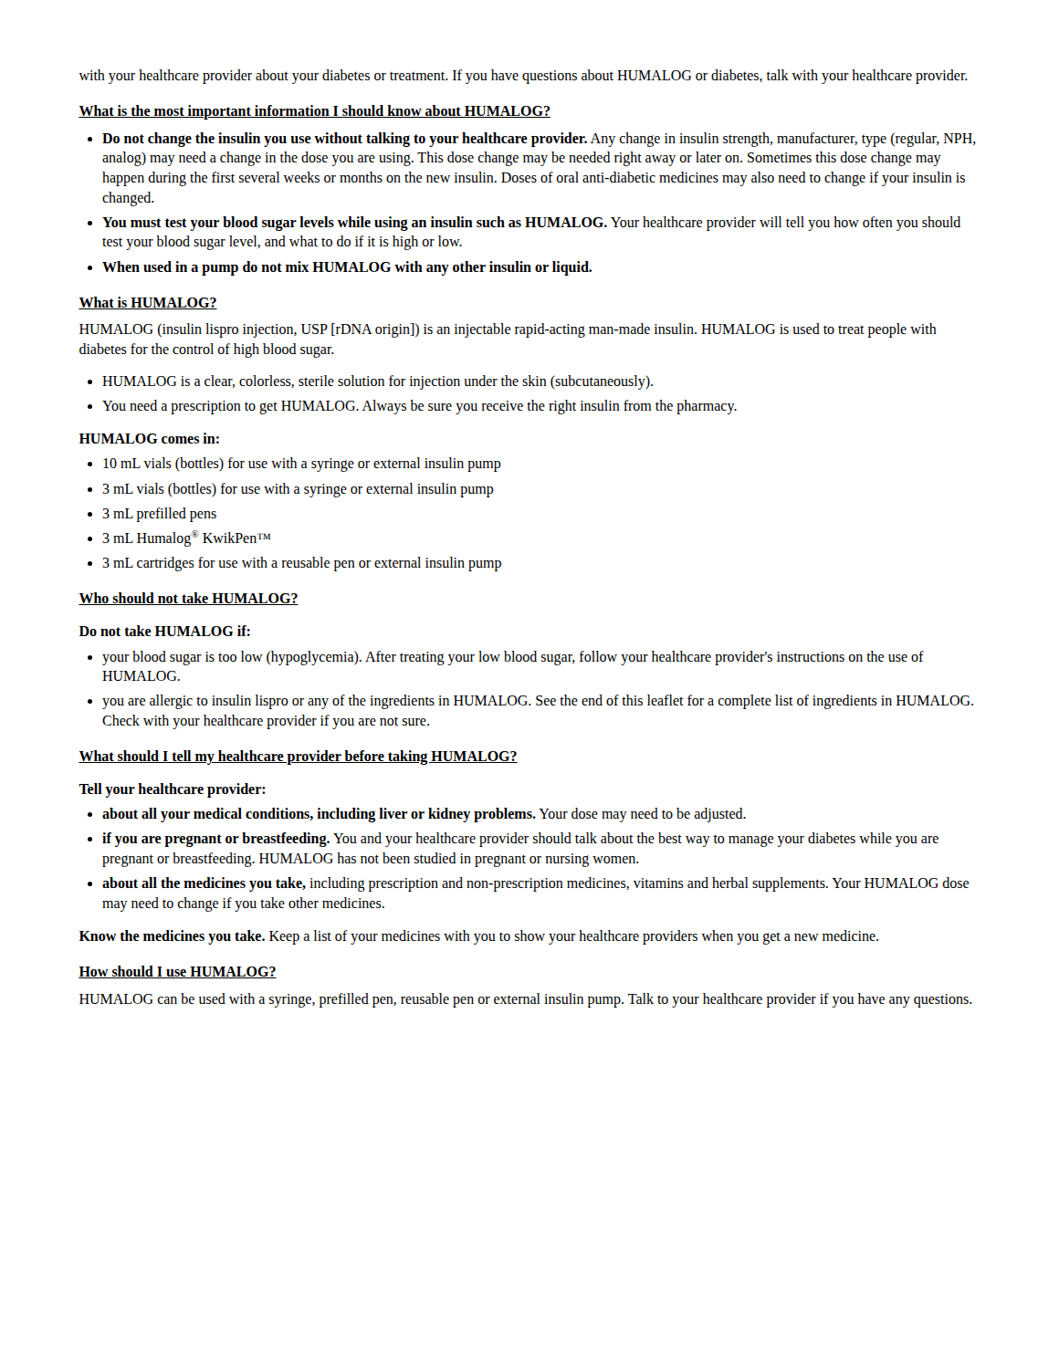with your healthcare provider about your diabetes or treatment. If you have questions about HUMALOG or diabetes, talk with your healthcare provider.
What is the most important information I should know about HUMALOG?
Do not change the insulin you use without talking to your healthcare provider. Any change in insulin strength, manufacturer, type (regular, NPH, analog) may need a change in the dose you are using. This dose change may be needed right away or later on. Sometimes this dose change may happen during the first several weeks or months on the new insulin. Doses of oral anti-diabetic medicines may also need to change if your insulin is changed.
You must test your blood sugar levels while using an insulin such as HUMALOG. Your healthcare provider will tell you how often you should test your blood sugar level, and what to do if it is high or low.
When used in a pump do not mix HUMALOG with any other insulin or liquid.
What is HUMALOG?
HUMALOG (insulin lispro injection, USP [rDNA origin]) is an injectable rapid-acting man-made insulin. HUMALOG is used to treat people with diabetes for the control of high blood sugar.
HUMALOG is a clear, colorless, sterile solution for injection under the skin (subcutaneously).
You need a prescription to get HUMALOG. Always be sure you receive the right insulin from the pharmacy.
HUMALOG comes in:
10 mL vials (bottles) for use with a syringe or external insulin pump
3 mL vials (bottles) for use with a syringe or external insulin pump
3 mL prefilled pens
3 mL Humalog® KwikPen™
3 mL cartridges for use with a reusable pen or external insulin pump
Who should not take HUMALOG?
Do not take HUMALOG if:
your blood sugar is too low (hypoglycemia). After treating your low blood sugar, follow your healthcare provider's instructions on the use of HUMALOG.
you are allergic to insulin lispro or any of the ingredients in HUMALOG. See the end of this leaflet for a complete list of ingredients in HUMALOG. Check with your healthcare provider if you are not sure.
What should I tell my healthcare provider before taking HUMALOG?
Tell your healthcare provider:
about all your medical conditions, including liver or kidney problems. Your dose may need to be adjusted.
if you are pregnant or breastfeeding. You and your healthcare provider should talk about the best way to manage your diabetes while you are pregnant or breastfeeding. HUMALOG has not been studied in pregnant or nursing women.
about all the medicines you take, including prescription and non-prescription medicines, vitamins and herbal supplements. Your HUMALOG dose may need to change if you take other medicines.
Know the medicines you take. Keep a list of your medicines with you to show your healthcare providers when you get a new medicine.
How should I use HUMALOG?
HUMALOG can be used with a syringe, prefilled pen, reusable pen or external insulin pump. Talk to your healthcare provider if you have any questions.